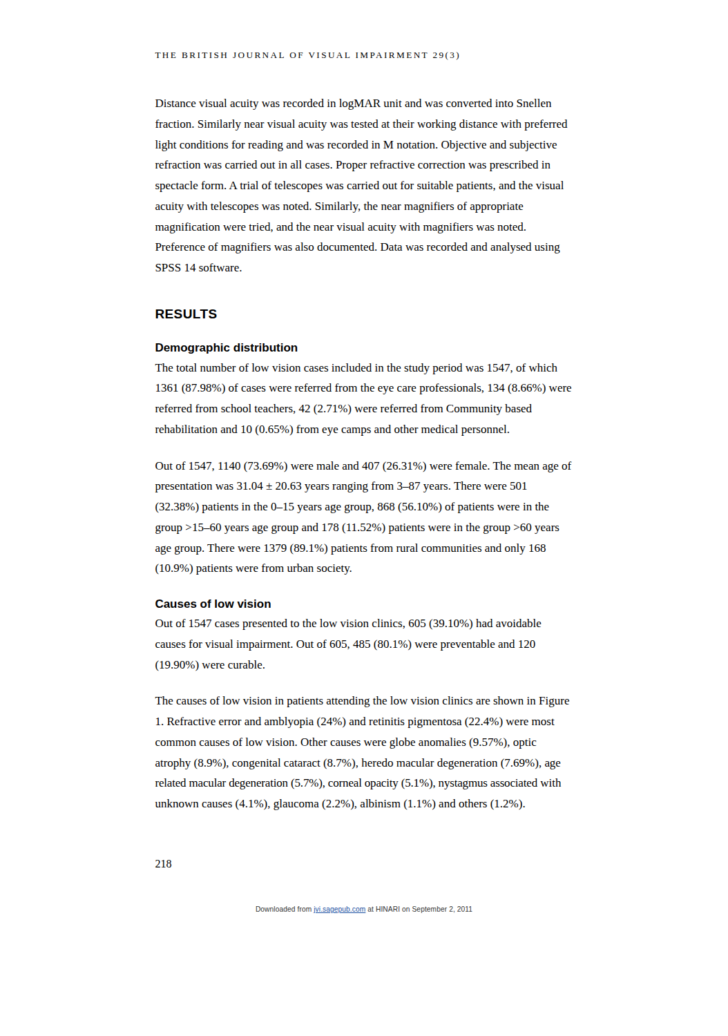The British Journal of Visual Impairment 29(3)
Distance visual acuity was recorded in logMAR unit and was converted into Snellen fraction. Similarly near visual acuity was tested at their working distance with preferred light conditions for reading and was recorded in M notation. Objective and subjective refraction was carried out in all cases. Proper refractive correction was prescribed in spectacle form. A trial of telescopes was carried out for suitable patients, and the visual acuity with telescopes was noted. Similarly, the near magnifiers of appropriate magnification were tried, and the near visual acuity with magnifiers was noted. Preference of magnifiers was also documented. Data was recorded and analysed using SPSS 14 software.
RESULTS
Demographic distribution
The total number of low vision cases included in the study period was 1547, of which 1361 (87.98%) of cases were referred from the eye care professionals, 134 (8.66%) were referred from school teachers, 42 (2.71%) were referred from Community based rehabilitation and 10 (0.65%) from eye camps and other medical personnel.
Out of 1547, 1140 (73.69%) were male and 407 (26.31%) were female. The mean age of presentation was 31.04 ± 20.63 years ranging from 3–87 years. There were 501 (32.38%) patients in the 0–15 years age group, 868 (56.10%) of patients were in the group >15–60 years age group and 178 (11.52%) patients were in the group >60 years age group. There were 1379 (89.1%) patients from rural communities and only 168 (10.9%) patients were from urban society.
Causes of low vision
Out of 1547 cases presented to the low vision clinics, 605 (39.10%) had avoidable causes for visual impairment. Out of 605, 485 (80.1%) were preventable and 120 (19.90%) were curable.
The causes of low vision in patients attending the low vision clinics are shown in Figure 1. Refractive error and amblyopia (24%) and retinitis pigmentosa (22.4%) were most common causes of low vision. Other causes were globe anomalies (9.57%), optic atrophy (8.9%), congenital cataract (8.7%), heredo macular degeneration (7.69%), age related macular degeneration (5.7%), corneal opacity (5.1%), nystagmus associated with unknown causes (4.1%), glaucoma (2.2%), albinism (1.1%) and others (1.2%).
218
Downloaded from jvi.sagepub.com at HINARI on September 2, 2011